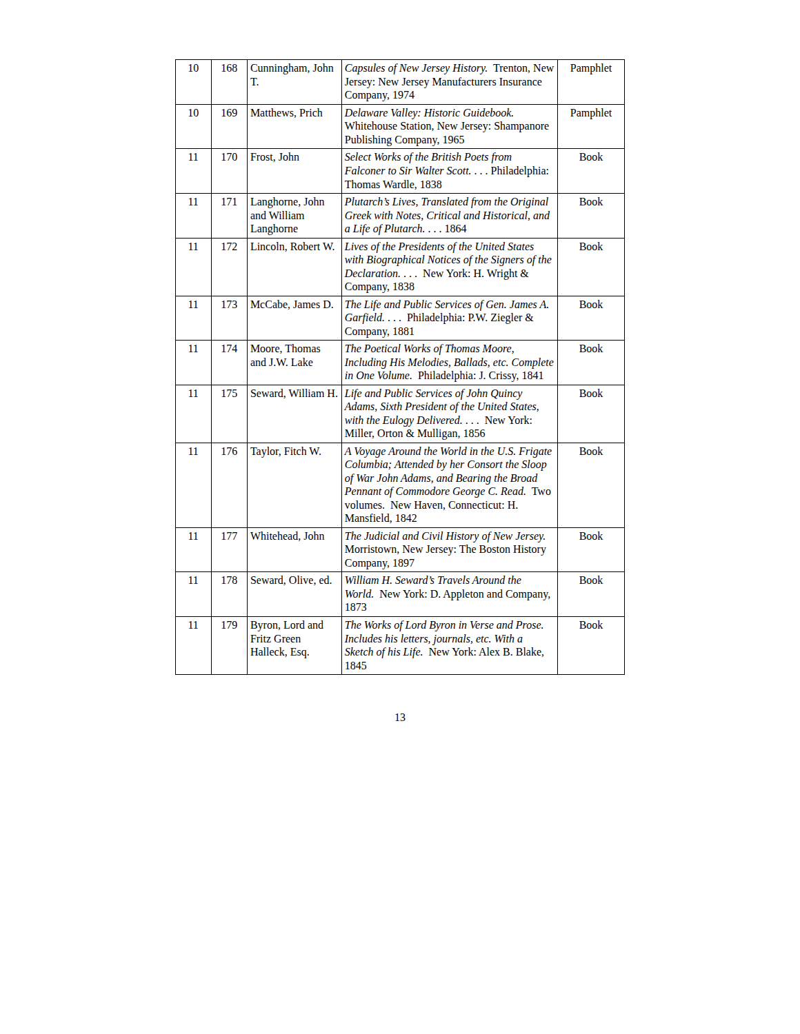| 10 | 168 | Cunningham, John T. | Capsules of New Jersey History. Trenton, New Jersey: New Jersey Manufacturers Insurance Company, 1974 | Pamphlet |
| 10 | 169 | Matthews, Prich | Delaware Valley: Historic Guidebook. Whitehouse Station, New Jersey: Shampanore Publishing Company, 1965 | Pamphlet |
| 11 | 170 | Frost, John | Select Works of the British Poets from Falconer to Sir Walter Scott. . . . Philadelphia: Thomas Wardle, 1838 | Book |
| 11 | 171 | Langhorne, John and William Langhorne | Plutarch’s Lives, Translated from the Original Greek with Notes, Critical and Historical, and a Life of Plutarch. . . . 1864 | Book |
| 11 | 172 | Lincoln, Robert W. | Lives of the Presidents of the United States with Biographical Notices of the Signers of the Declaration. . . . New York: H. Wright & Company, 1838 | Book |
| 11 | 173 | McCabe, James D. | The Life and Public Services of Gen. James A. Garfield. . . . Philadelphia: P.W. Ziegler & Company, 1881 | Book |
| 11 | 174 | Moore, Thomas and J.W. Lake | The Poetical Works of Thomas Moore, Including His Melodies, Ballads, etc. Complete in One Volume. Philadelphia: J. Crissy, 1841 | Book |
| 11 | 175 | Seward, William H. | Life and Public Services of John Quincy Adams, Sixth President of the United States, with the Eulogy Delivered. . . . New York: Miller, Orton & Mulligan, 1856 | Book |
| 11 | 176 | Taylor, Fitch W. | A Voyage Around the World in the U.S. Frigate Columbia; Attended by her Consort the Sloop of War John Adams, and Bearing the Broad Pennant of Commodore George C. Read. Two volumes. New Haven, Connecticut: H. Mansfield, 1842 | Book |
| 11 | 177 | Whitehead, John | The Judicial and Civil History of New Jersey. Morristown, New Jersey: The Boston History Company, 1897 | Book |
| 11 | 178 | Seward, Olive, ed. | William H. Seward’s Travels Around the World. New York: D. Appleton and Company, 1873 | Book |
| 11 | 179 | Byron, Lord and Fritz Green Halleck, Esq. | The Works of Lord Byron in Verse and Prose. Includes his letters, journals, etc. With a Sketch of his Life. New York: Alex B. Blake, 1845 | Book |
13